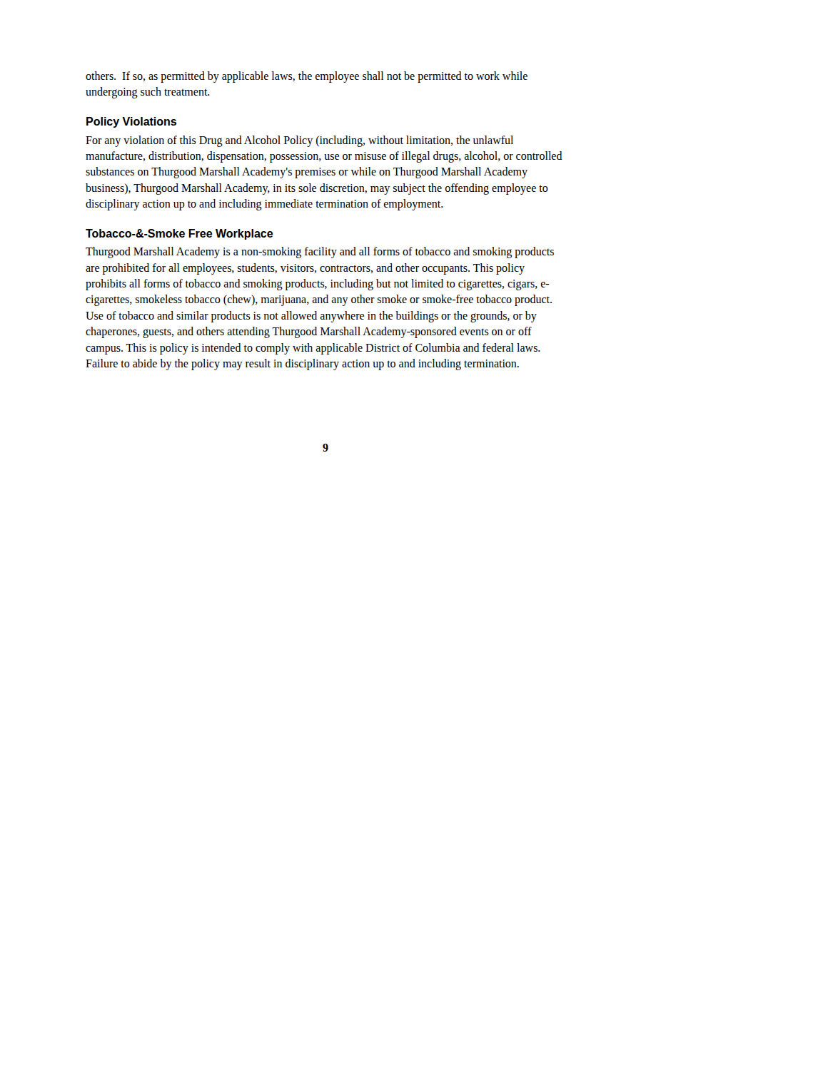others. If so, as permitted by applicable laws, the employee shall not be permitted to work while undergoing such treatment.
Policy Violations
For any violation of this Drug and Alcohol Policy (including, without limitation, the unlawful manufacture, distribution, dispensation, possession, use or misuse of illegal drugs, alcohol, or controlled substances on Thurgood Marshall Academy's premises or while on Thurgood Marshall Academy business), Thurgood Marshall Academy, in its sole discretion, may subject the offending employee to disciplinary action up to and including immediate termination of employment.
Tobacco-&-Smoke Free Workplace
Thurgood Marshall Academy is a non-smoking facility and all forms of tobacco and smoking products are prohibited for all employees, students, visitors, contractors, and other occupants. This policy prohibits all forms of tobacco and smoking products, including but not limited to cigarettes, cigars, e-cigarettes, smokeless tobacco (chew), marijuana, and any other smoke or smoke-free tobacco product. Use of tobacco and similar products is not allowed anywhere in the buildings or the grounds, or by chaperones, guests, and others attending Thurgood Marshall Academy-sponsored events on or off campus. This is policy is intended to comply with applicable District of Columbia and federal laws. Failure to abide by the policy may result in disciplinary action up to and including termination.
9